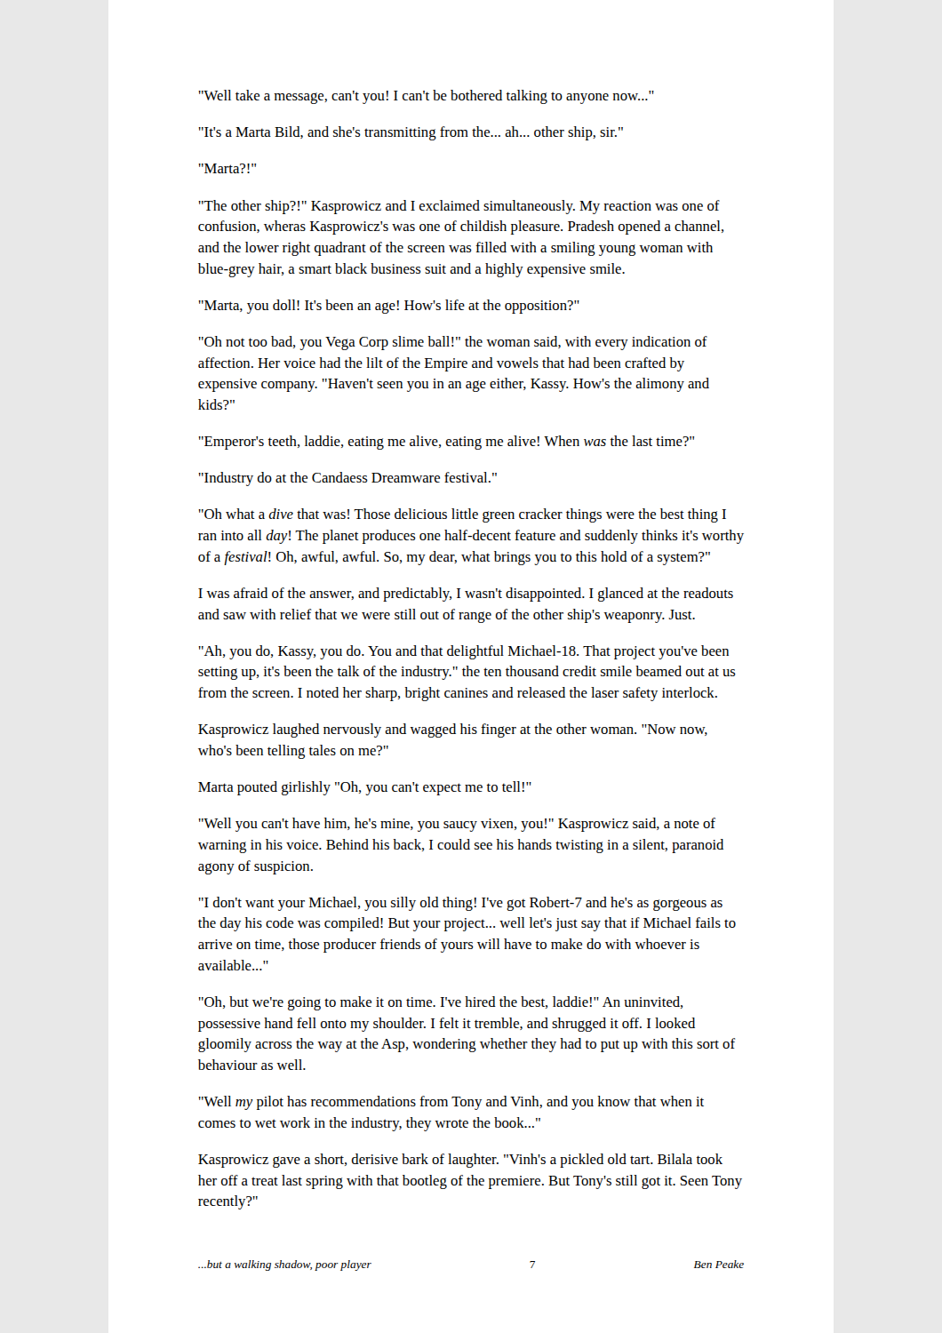"Well take a message, can't you! I can't be bothered talking to anyone now..."
"It's a Marta Bild, and she's transmitting from the... ah... other ship, sir."
"Marta?!"
"The other ship?!" Kasprowicz and I exclaimed simultaneously. My reaction was one of confusion, wheras Kasprowicz's was one of childish pleasure. Pradesh opened a channel, and the lower right quadrant of the screen was filled with a smiling young woman with blue-grey hair, a smart black business suit and a highly expensive smile.
"Marta, you doll! It's been an age! How's life at the opposition?"
"Oh not too bad, you Vega Corp slime ball!" the woman said, with every indication of affection. Her voice had the lilt of the Empire and vowels that had been crafted by expensive company. "Haven't seen you in an age either, Kassy. How's the alimony and kids?"
"Emperor's teeth, laddie, eating me alive, eating me alive! When was the last time?"
"Industry do at the Candaess Dreamware festival."
"Oh what a dive that was! Those delicious little green cracker things were the best thing I ran into all day! The planet produces one half-decent feature and suddenly thinks it's worthy of a festival! Oh, awful, awful. So, my dear, what brings you to this hold of a system?"
I was afraid of the answer, and predictably, I wasn't disappointed. I glanced at the readouts and saw with relief that we were still out of range of the other ship's weaponry. Just.
"Ah, you do, Kassy, you do. You and that delightful Michael-18. That project you've been setting up, it's been the talk of the industry." the ten thousand credit smile beamed out at us from the screen. I noted her sharp, bright canines and released the laser safety interlock.
Kasprowicz laughed nervously and wagged his finger at the other woman. "Now now, who's been telling tales on me?"
Marta pouted girlishly "Oh, you can't expect me to tell!"
"Well you can't have him, he's mine, you saucy vixen, you!" Kasprowicz said, a note of warning in his voice. Behind his back, I could see his hands twisting in a silent, paranoid agony of suspicion.
"I don't want your Michael, you silly old thing! I've got Robert-7 and he's as gorgeous as the day his code was compiled! But your project... well let's just say that if Michael fails to arrive on time, those producer friends of yours will have to make do with whoever is available..."
"Oh, but we're going to make it on time. I've hired the best, laddie!" An uninvited, possessive hand fell onto my shoulder. I felt it tremble, and shrugged it off. I looked gloomily across the way at the Asp, wondering whether they had to put up with this sort of behaviour as well.
"Well my pilot has recommendations from Tony and Vinh, and you know that when it comes to wet work in the industry, they wrote the book..."
Kasprowicz gave a short, derisive bark of laughter. "Vinh's a pickled old tart. Bilala took her off a treat last spring with that bootleg of the premiere. But Tony's still got it. Seen Tony recently?"
...but a walking shadow, poor player
7
Ben Peake